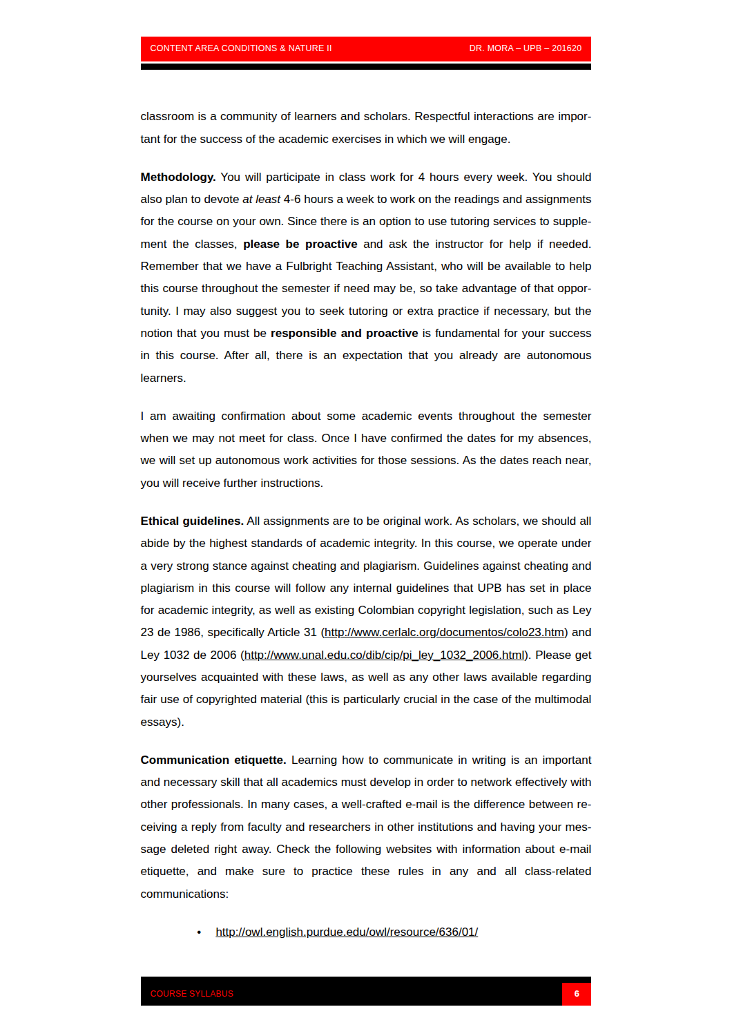Content Area Conditions & Nature II Dr. Mora – UPB – 201620
classroom is a community of learners and scholars. Respectful interactions are important for the success of the academic exercises in which we will engage.
Methodology. You will participate in class work for 4 hours every week. You should also plan to devote at least 4-6 hours a week to work on the readings and assignments for the course on your own. Since there is an option to use tutoring services to supplement the classes, please be proactive and ask the instructor for help if needed. Remember that we have a Fulbright Teaching Assistant, who will be available to help this course throughout the semester if need may be, so take advantage of that opportunity. I may also suggest you to seek tutoring or extra practice if necessary, but the notion that you must be responsible and proactive is fundamental for your success in this course. After all, there is an expectation that you already are autonomous learners.
I am awaiting confirmation about some academic events throughout the semester when we may not meet for class. Once I have confirmed the dates for my absences, we will set up autonomous work activities for those sessions. As the dates reach near, you will receive further instructions.
Ethical guidelines. All assignments are to be original work. As scholars, we should all abide by the highest standards of academic integrity. In this course, we operate under a very strong stance against cheating and plagiarism. Guidelines against cheating and plagiarism in this course will follow any internal guidelines that UPB has set in place for academic integrity, as well as existing Colombian copyright legislation, such as Ley 23 de 1986, specifically Article 31 (http://www.cerlalc.org/documentos/colo23.htm) and Ley 1032 de 2006 (http://www.unal.edu.co/dib/cip/pi_ley_1032_2006.html). Please get yourselves acquainted with these laws, as well as any other laws available regarding fair use of copyrighted material (this is particularly crucial in the case of the multimodal essays).
Communication etiquette. Learning how to communicate in writing is an important and necessary skill that all academics must develop in order to network effectively with other professionals. In many cases, a well-crafted e-mail is the difference between receiving a reply from faculty and researchers in other institutions and having your message deleted right away. Check the following websites with information about e-mail etiquette, and make sure to practice these rules in any and all class-related communications:
http://owl.english.purdue.edu/owl/resource/636/01/
Course Syllabus 6